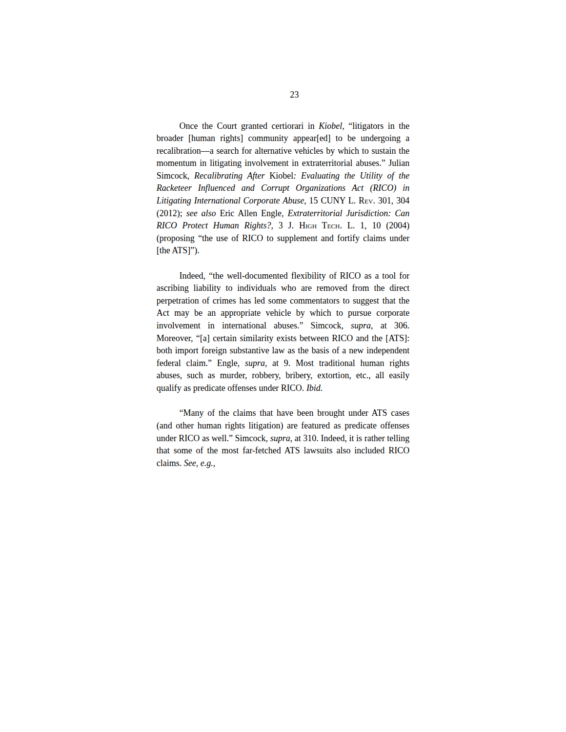23
Once the Court granted certiorari in Kiobel, “litigators in the broader [human rights] community appear[ed] to be undergoing a recalibration—a search for alternative vehicles by which to sustain the momentum in litigating involvement in extraterritorial abuses.” Julian Simcock, Recalibrating After Kiobel: Evaluating the Utility of the Racketeer Influenced and Corrupt Organizations Act (RICO) in Litigating International Corporate Abuse, 15 CUNY L. Rev. 301, 304 (2012); see also Eric Allen Engle, Extraterritorial Jurisdiction: Can RICO Protect Human Rights?, 3 J. High Tech. L. 1, 10 (2004) (proposing “the use of RICO to supplement and fortify claims under [the ATS]”).
Indeed, “the well-documented flexibility of RICO as a tool for ascribing liability to individuals who are removed from the direct perpetration of crimes has led some commentators to suggest that the Act may be an appropriate vehicle by which to pursue corporate involvement in international abuses.” Simcock, supra, at 306. Moreover, “[a] certain similarity exists between RICO and the [ATS]: both import foreign substantive law as the basis of a new independent federal claim.” Engle, supra, at 9. Most traditional human rights abuses, such as murder, robbery, bribery, extortion, etc., all easily qualify as predicate offenses under RICO. Ibid.
“Many of the claims that have been brought under ATS cases (and other human rights litigation) are featured as predicate offenses under RICO as well.” Simcock, supra, at 310. Indeed, it is rather telling that some of the most far-fetched ATS lawsuits also included RICO claims. See, e.g.,